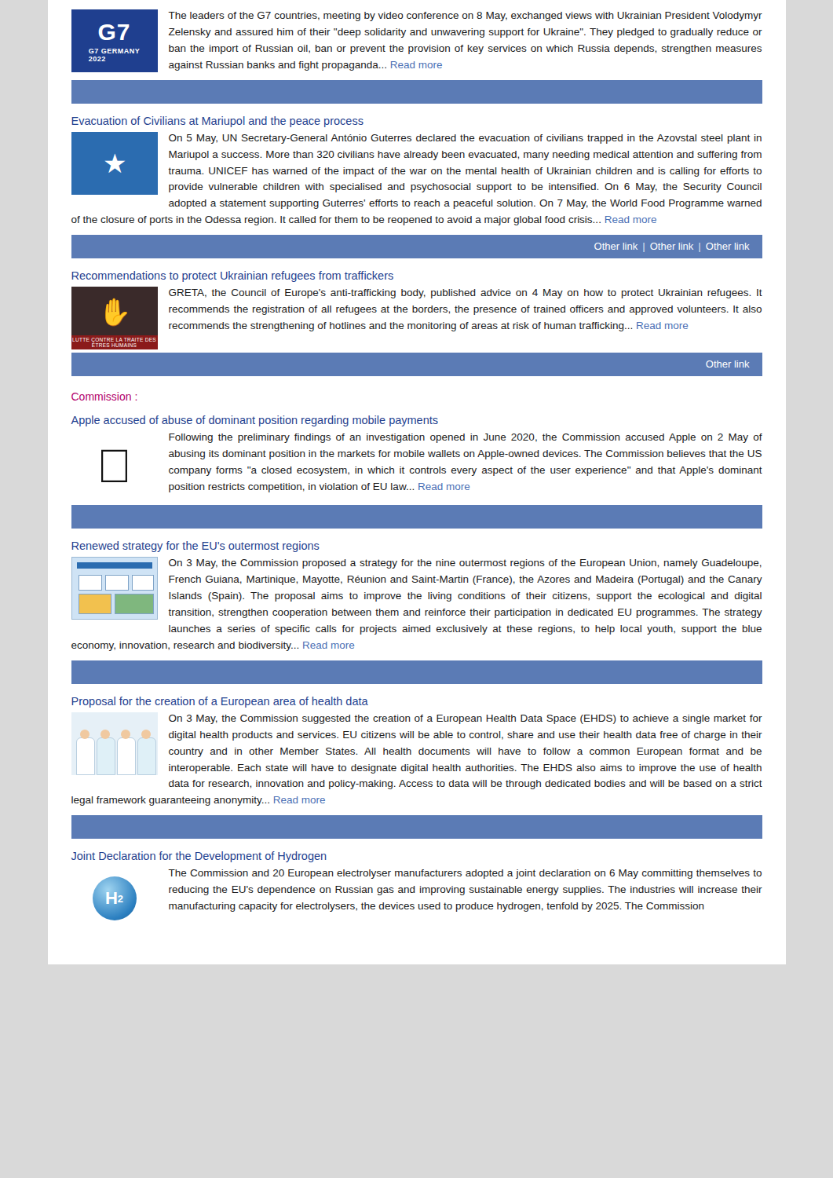G7 G7 GERMANY
2022
The leaders of the G7 countries, meeting by video conference on 8 May, exchanged views with Ukrainian President Volodymyr Zelensky and assured him of their "deep solidarity and unwavering support for Ukraine". They pledged to gradually reduce or ban the import of Russian oil, ban or prevent the provision of key services on which Russia depends, strengthen measures against Russian banks and fight propaganda... Read more
Evacuation of Civilians at Mariupol and the peace process
★
On 5 May, UN Secretary-General António Guterres declared the evacuation of civilians trapped in the Azovstal steel plant in Mariupol a success. More than 320 civilians have already been evacuated, many needing medical attention and suffering from trauma. UNICEF has warned of the impact of the war on the mental health of Ukrainian children and is calling for efforts to provide vulnerable children with specialised and psychosocial support to be intensified. On 6 May, the Security Council adopted a statement supporting Guterres' efforts to reach a peaceful solution. On 7 May, the World Food Programme warned of the closure of ports in the Odessa region. It called for them to be reopened to avoid a major global food crisis... Read more
Other link|Other link|Other link
Recommendations to protect Ukrainian refugees from traffickers
✋
LUTTE CONTRE LA TRAITE DES ÊTRES HUMAINS
GRETA, the Council of Europe's anti-trafficking body, published advice on 4 May on how to protect Ukrainian refugees. It recommends the registration of all refugees at the borders, the presence of trained officers and approved volunteers. It also recommends the strengthening of hotlines and the monitoring of areas at risk of human trafficking... Read more
Other link
Commission :
Apple accused of abuse of dominant position regarding mobile payments

Following the preliminary findings of an investigation opened in June 2020, the Commission accused Apple on 2 May of abusing its dominant position in the markets for mobile wallets on Apple-owned devices. The Commission believes that the US company forms "a closed ecosystem, in which it controls every aspect of the user experience" and that Apple's dominant position restricts competition, in violation of EU law... Read more
Renewed strategy for the EU's outermost regions
On 3 May, the Commission proposed a strategy for the nine outermost regions of the European Union, namely Guadeloupe, French Guiana, Martinique, Mayotte, Réunion and Saint-Martin (France), the Azores and Madeira (Portugal) and the Canary Islands (Spain). The proposal aims to improve the living conditions of their citizens, support the ecological and digital transition, strengthen cooperation between them and reinforce their participation in dedicated EU programmes. The strategy launches a series of specific calls for projects aimed exclusively at these regions, to help local youth, support the blue economy, innovation, research and biodiversity... Read more
Proposal for the creation of a European area of health data
On 3 May, the Commission suggested the creation of a European Health Data Space (EHDS) to achieve a single market for digital health products and services. EU citizens will be able to control, share and use their health data free of charge in their country and in other Member States. All health documents will have to follow a common European format and be interoperable. Each state will have to designate digital health authorities. The EHDS also aims to improve the use of health data for research, innovation and policy-making. Access to data will be through dedicated bodies and will be based on a strict legal framework guaranteeing anonymity... Read more
Joint Declaration for the Development of Hydrogen
H2
The Commission and 20 European electrolyser manufacturers adopted a joint declaration on 6 May committing themselves to reducing the EU's dependence on Russian gas and improving sustainable energy supplies. The industries will increase their manufacturing capacity for electrolysers, the devices used to produce hydrogen, tenfold by 2025. The Commission